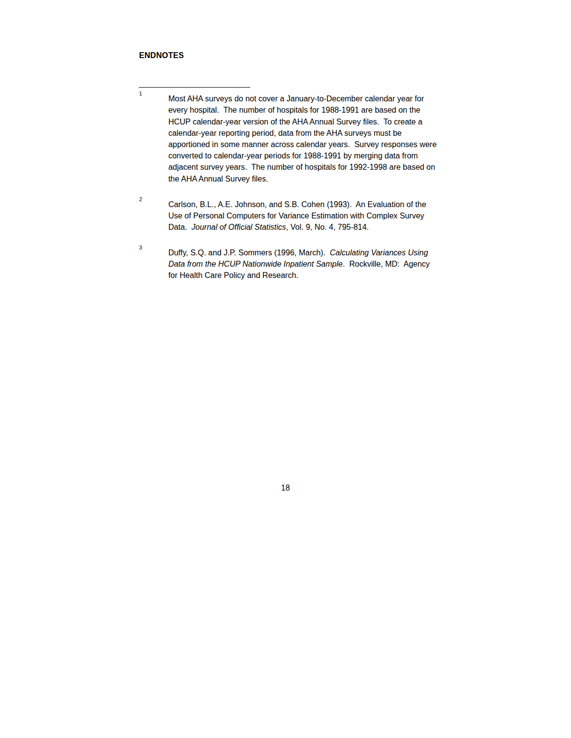ENDNOTES
1 Most AHA surveys do not cover a January-to-December calendar year for every hospital. The number of hospitals for 1988-1991 are based on the HCUP calendar-year version of the AHA Annual Survey files. To create a calendar-year reporting period, data from the AHA surveys must be apportioned in some manner across calendar years. Survey responses were converted to calendar-year periods for 1988-1991 by merging data from adjacent survey years. The number of hospitals for 1992-1998 are based on the AHA Annual Survey files.
2 Carlson, B.L., A.E. Johnson, and S.B. Cohen (1993). An Evaluation of the Use of Personal Computers for Variance Estimation with Complex Survey Data. Journal of Official Statistics, Vol. 9, No. 4, 795-814.
3 Duffy, S.Q. and J.P. Sommers (1996, March). Calculating Variances Using Data from the HCUP Nationwide Inpatient Sample. Rockville, MD: Agency for Health Care Policy and Research.
18